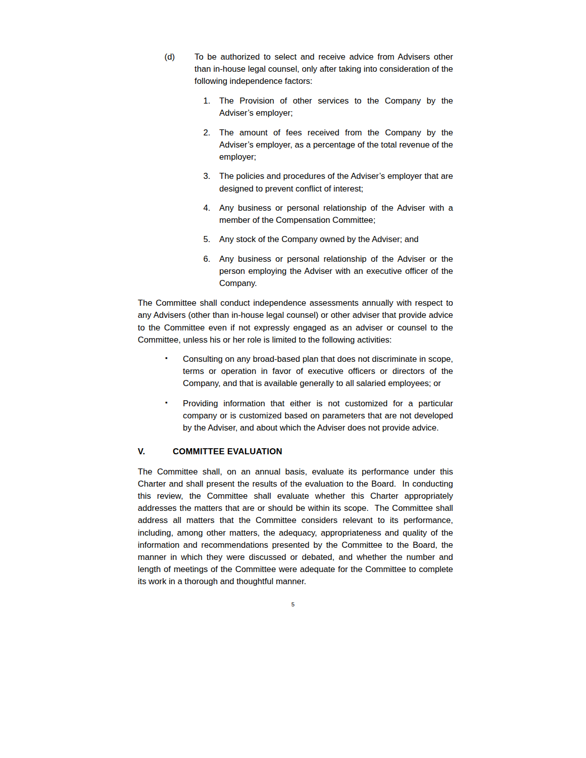(d)
To be authorized to select and receive advice from Advisers other than in-house legal counsel, only after taking into consideration of the following independence factors:
1. The Provision of other services to the Company by the Adviser’s employer;
2. The amount of fees received from the Company by the Adviser’s employer, as a percentage of the total revenue of the employer;
3. The policies and procedures of the Adviser’s employer that are designed to prevent conflict of interest;
4. Any business or personal relationship of the Adviser with a member of the Compensation Committee;
5. Any stock of the Company owned by the Adviser; and
6. Any business or personal relationship of the Adviser or the person employing the Adviser with an executive officer of the Company.
The Committee shall conduct independence assessments annually with respect to any Advisers (other than in-house legal counsel) or other adviser that provide advice to the Committee even if not expressly engaged as an adviser or counsel to the Committee, unless his or her role is limited to the following activities:
▪Consulting on any broad-based plan that does not discriminate in scope, terms or operation in favor of executive officers or directors of the Company, and that is available generally to all salaried employees; or
▪Providing information that either is not customized for a particular company or is customized based on parameters that are not developed by the Adviser, and about which the Adviser does not provide advice.
V.
COMMITTEE EVALUATION
The Committee shall, on an annual basis, evaluate its performance under this Charter and shall present the results of the evaluation to the Board. In conducting this review, the Committee shall evaluate whether this Charter appropriately addresses the matters that are or should be within its scope. The Committee shall address all matters that the Committee considers relevant to its performance, including, among other matters, the adequacy, appropriateness and quality of the information and recommendations presented by the Committee to the Board, the manner in which they were discussed or debated, and whether the number and length of meetings of the Committee were adequate for the Committee to complete its work in a thorough and thoughtful manner.
5